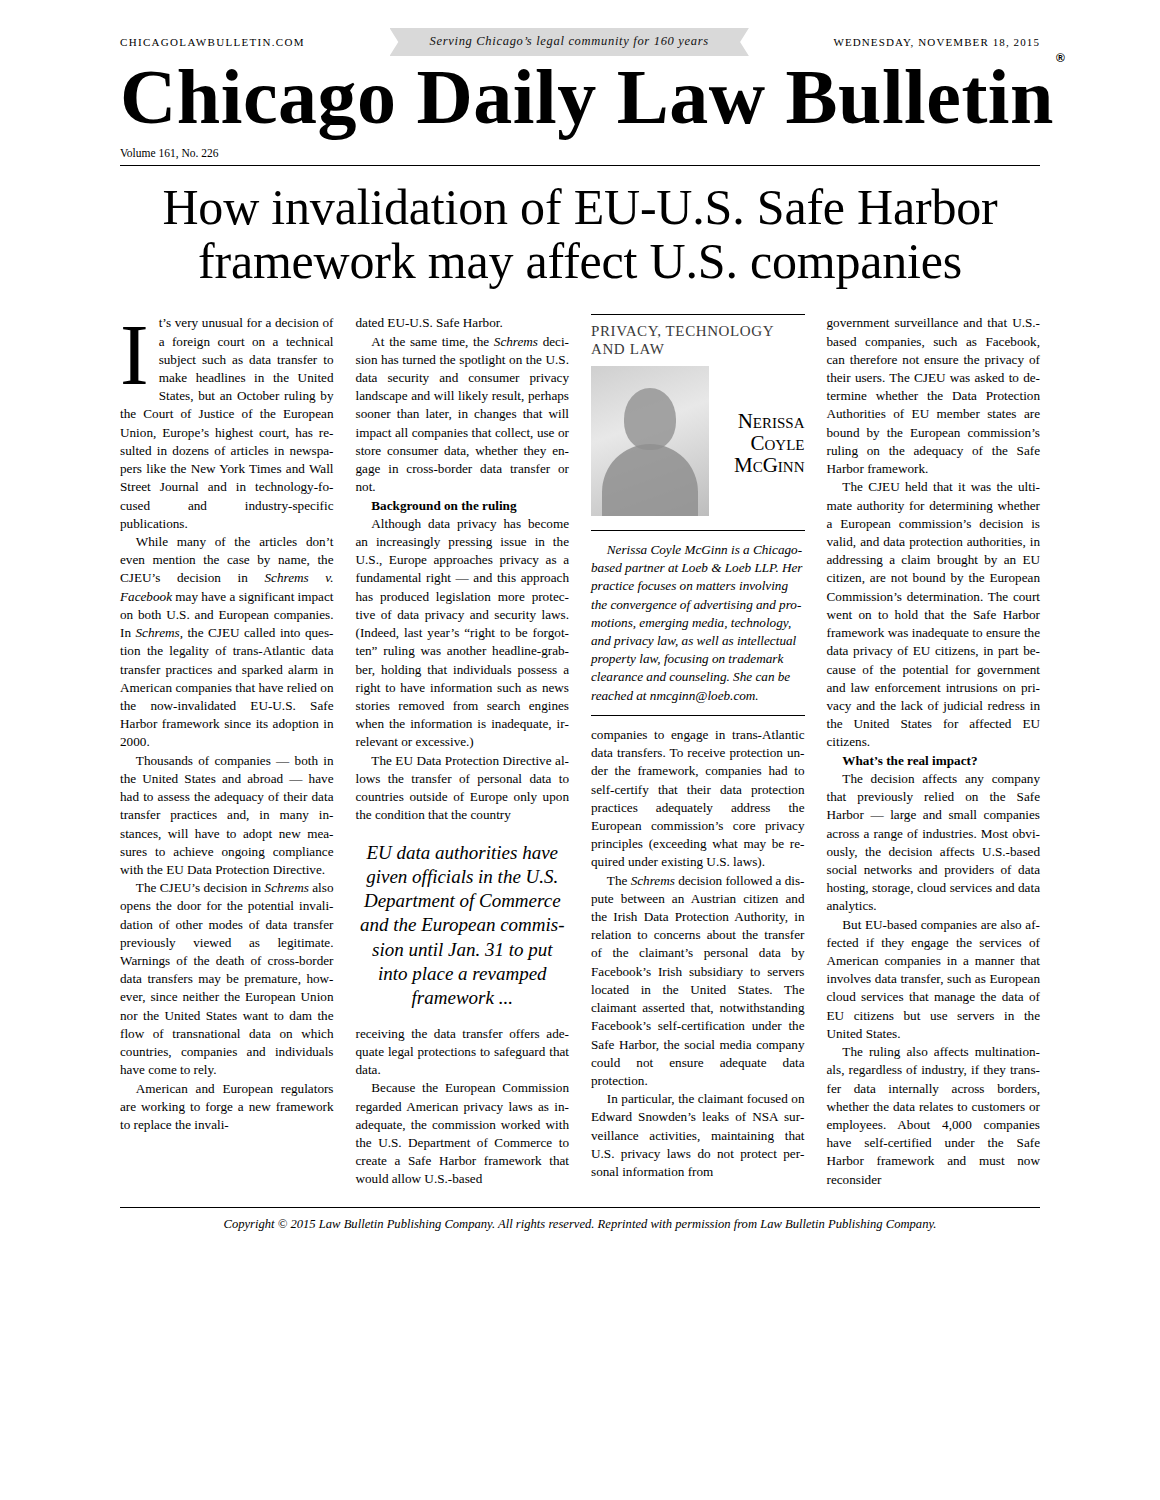CHICAGOLAWBULLETIN.COM
Serving Chicago’s legal community for 160 years
WEDNESDAY, NOVEMBER 18, 2015
Chicago Daily Law Bulletin®
Volume 161, No. 226
How invalidation of EU-U.S. Safe Harbor
framework may affect U.S. companies
It’s very unusual for a decision of a foreign court on a technical subject such as data transfer to make headlines in the United States, but an October ruling by the Court of Justice of the European Union, Europe’s highest court, has resulted in dozens of articles in newspapers like the New York Times and Wall Street Journal and in technology-focused and industry-specific publications.
While many of the articles don’t even mention the case by name, the CJEU’s decision in Schrems v. Facebook may have a significant impact on both U.S. and European companies. In Schrems, the CJEU called into question the legality of trans-Atlantic data transfer practices and sparked alarm in American companies that have relied on the now-invalidated EU-U.S. Safe Harbor framework since its adoption in 2000.
Thousands of companies — both in the United States and abroad — have had to assess the adequacy of their data transfer practices and, in many instances, will have to adopt new measures to achieve ongoing compliance with the EU Data Protection Directive.
The CJEU’s decision in Schrems also opens the door for the potential invalidation of other modes of data transfer previously viewed as legitimate. Warnings of the death of cross-border data transfers may be premature, however, since neither the European Union nor the United States want to dam the flow of transnational data on which countries, companies and individuals have come to rely.
American and European regulators are working to forge a new framework to replace the invali-
dated EU-U.S. Safe Harbor.
At the same time, the Schrems decision has turned the spotlight on the U.S. data security and consumer privacy landscape and will likely result, perhaps sooner than later, in changes that will impact all companies that collect, use or store consumer data, whether they engage in cross-border data transfer or not.
Background on the ruling
Although data privacy has become an increasingly pressing issue in the U.S., Europe approaches privacy as a fundamental right — and this approach has produced legislation more protective of data privacy and security laws. (Indeed, last year’s “right to be forgotten” ruling was another headline-grabber, holding that individuals possess a right to have information such as news stories removed from search engines when the information is inadequate, irrelevant or excessive.)
The EU Data Protection Directive allows the transfer of personal data to countries outside of Europe only upon the condition that the country
EU data authorities have given officials in the U.S. Department of Commerce and the European commission until Jan. 31 to put into place a revamped framework ...
receiving the data transfer offers adequate legal protections to safeguard that data.
Because the European Commission regarded American privacy laws as inadequate, the commission worked with the U.S. Department of Commerce to create a Safe Harbor framework that would allow U.S.-based
PRIVACY, TECHNOLOGY
AND LAW
Nerissa
Coyle
McGinn
Nerissa Coyle McGinn is a Chicago-based partner at Loeb & Loeb LLP. Her practice focuses on matters involving the convergence of advertising and promotions, emerging media, technology, and privacy law, as well as intellectual property law, focusing on trademark clearance and counseling. She can be reached at nmcginn@loeb.com.
companies to engage in trans-Atlantic data transfers. To receive protection under the framework, companies had to self-certify that their data protection practices adequately address the European commission’s core privacy principles (exceeding what may be required under existing U.S. laws).
The Schrems decision followed a dispute between an Austrian citizen and the Irish Data Protection Authority, in relation to concerns about the transfer of the claimant’s personal data by Facebook’s Irish subsidiary to servers located in the United States. The claimant asserted that, notwithstanding Facebook’s self-certification under the Safe Harbor, the social media company could not ensure adequate data protection.
In particular, the claimant focused on Edward Snowden’s leaks of NSA surveillance activities, maintaining that U.S. privacy laws do not protect personal information from
government surveillance and that U.S.-based companies, such as Facebook, can therefore not ensure the privacy of their users. The CJEU was asked to determine whether the Data Protection Authorities of EU member states are bound by the European commission’s ruling on the adequacy of the Safe Harbor framework.
The CJEU held that it was the ultimate authority for determining whether a European commission’s decision is valid, and data protection authorities, in addressing a claim brought by an EU citizen, are not bound by the European Commission’s determination. The court went on to hold that the Safe Harbor framework was inadequate to ensure the data privacy of EU citizens, in part because of the potential for government and law enforcement intrusions on privacy and the lack of judicial redress in the United States for affected EU citizens.
What’s the real impact?
The decision affects any company that previously relied on the Safe Harbor — large and small companies across a range of industries. Most obviously, the decision affects U.S.-based social networks and providers of data hosting, storage, cloud services and data analytics.
But EU-based companies are also affected if they engage the services of American companies in a manner that involves data transfer, such as European cloud services that manage the data of EU citizens but use servers in the United States.
The ruling also affects multinationals, regardless of industry, if they transfer data internally across borders, whether the data relates to customers or employees. About 4,000 companies have self-certified under the Safe Harbor framework and must now reconsider
Copyright © 2015 Law Bulletin Publishing Company. All rights reserved. Reprinted with permission from Law Bulletin Publishing Company.